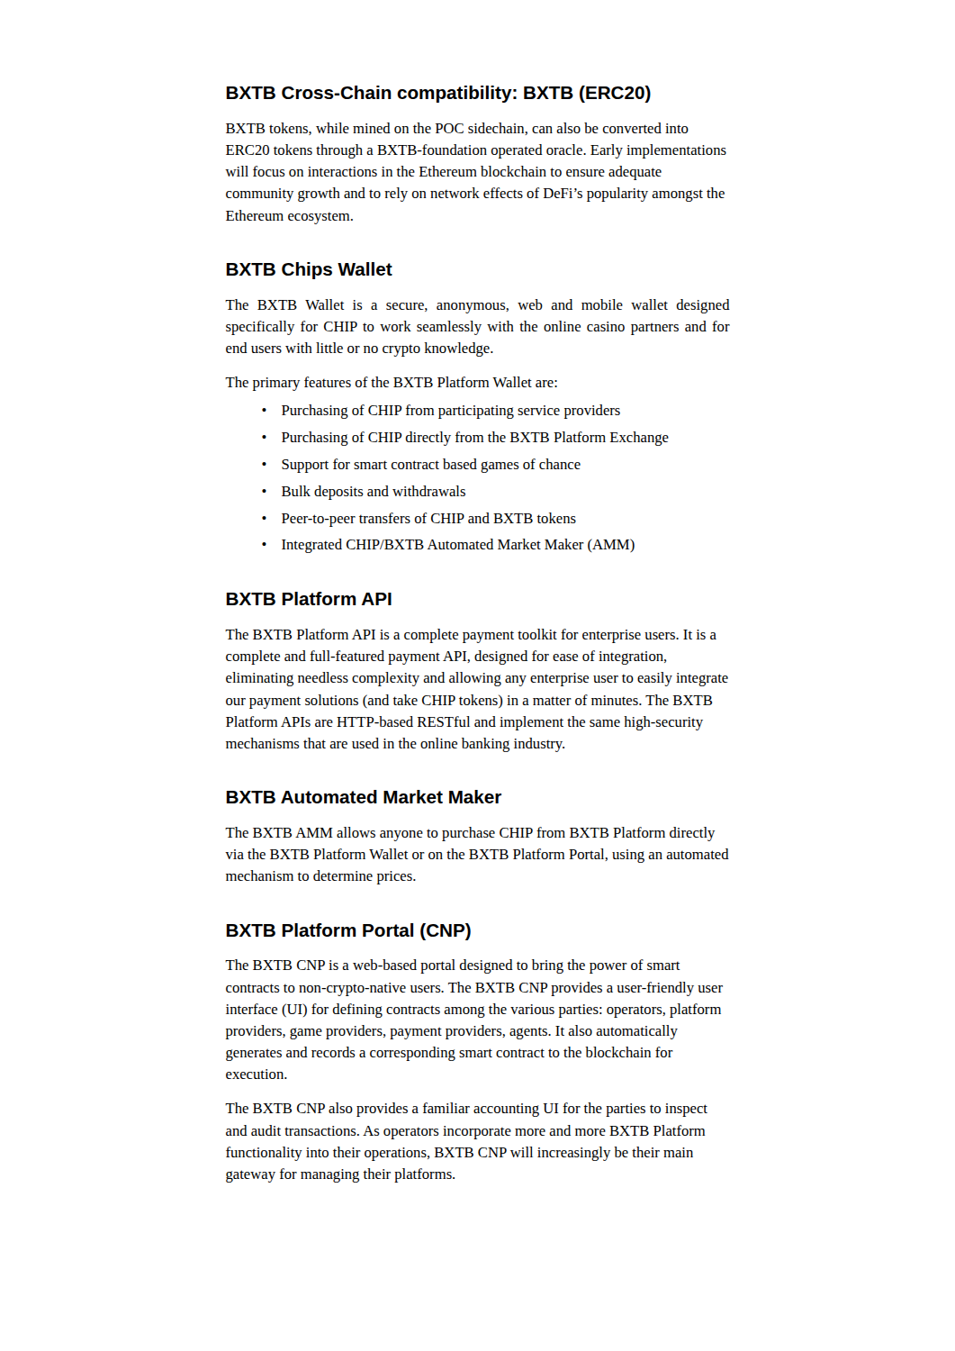BXTB Cross-Chain compatibility: BXTB (ERC20)
BXTB tokens, while mined on the POC sidechain, can also be converted into ERC20 tokens through a BXTB-foundation operated oracle. Early implementations will focus on interactions in the Ethereum blockchain to ensure adequate community growth and to rely on network effects of DeFi’s popularity amongst the Ethereum ecosystem.
BXTB Chips Wallet
The BXTB Wallet is a secure, anonymous, web and mobile wallet designed specifically for CHIP to work seamlessly with the online casino partners and for end users with little or no crypto knowledge.
The primary features of the BXTB Platform Wallet are:
Purchasing of CHIP from participating service providers
Purchasing of CHIP directly from the BXTB Platform Exchange
Support for smart contract based games of chance
Bulk deposits and withdrawals
Peer-to-peer transfers of CHIP and BXTB tokens
Integrated CHIP/BXTB Automated Market Maker (AMM)
BXTB Platform API
The BXTB Platform API is a complete payment toolkit for enterprise users. It is a complete and full-featured payment API, designed for ease of integration, eliminating needless complexity and allowing any enterprise user to easily integrate our payment solutions (and take CHIP tokens) in a matter of minutes. The BXTB Platform APIs are HTTP-based RESTful and implement the same high-security mechanisms that are used in the online banking industry.
BXTB Automated Market Maker
The BXTB AMM allows anyone to purchase CHIP from BXTB Platform directly via the BXTB Platform Wallet or on the BXTB Platform Portal, using an automated mechanism to determine prices.
BXTB Platform Portal (CNP)
The BXTB CNP is a web-based portal designed to bring the power of smart contracts to non-crypto-native users. The BXTB CNP provides a user-friendly user interface (UI) for defining contracts among the various parties: operators, platform providers, game providers, payment providers, agents. It also automatically generates and records a corresponding smart contract to the blockchain for execution.
The BXTB CNP also provides a familiar accounting UI for the parties to inspect and audit transactions. As operators incorporate more and more BXTB Platform functionality into their operations, BXTB CNP will increasingly be their main gateway for managing their platforms.